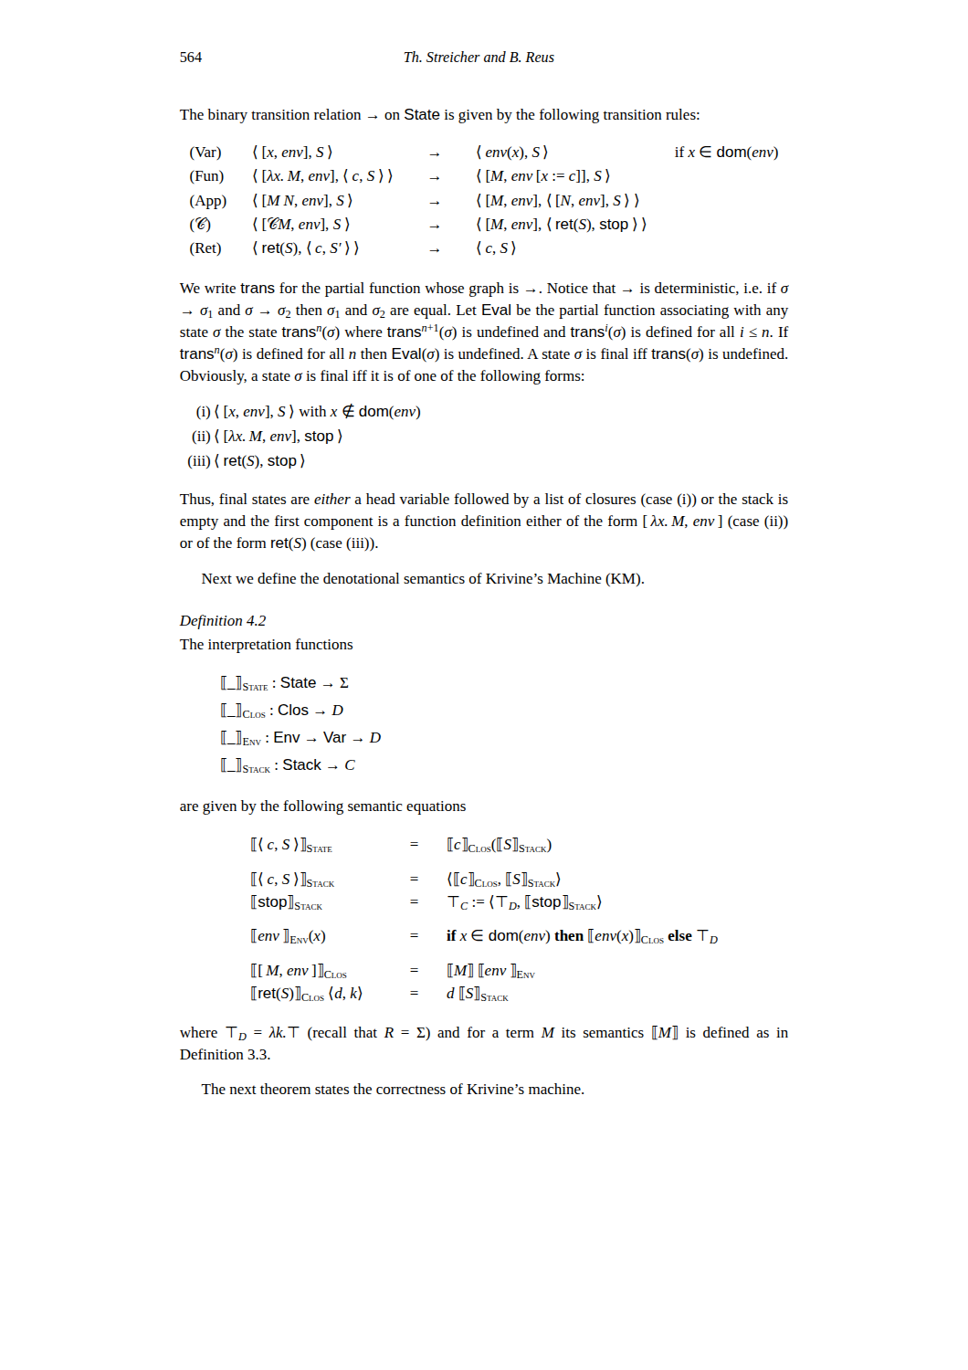564 Th. Streicher and B. Reus
The binary transition relation → on State is given by the following transition rules:
| (Var) | ⟨ [ x , env ], S ⟩ | → | ⟨ env ( x ), S ⟩ | if x ∈ dom ( env ) |
| (Fun) | ⟨ [ λx. M , env ], ⟨ c , S ⟩ ⟩ | → | ⟨ [ M , env [ x := c ]], S ⟩ | |
| (App) | ⟨ [ M N , env ], S ⟩ | → | ⟨ [ M , env ], ⟨ [ N , env ], S ⟩ ⟩ | |
| (𝒞) | ⟨ [𝒞 M , env ], S ⟩ | → | ⟨ [ M , env ], ⟨ ret ( S ), stop ⟩ ⟩ | |
| (Ret) | ⟨ ret ( S ), ⟨ c , S′ ⟩ ⟩ | → | ⟨ c , S ⟩ | |
We write trans for the partial function whose graph is →. Notice that → is deterministic, i.e. if σ → σ1 and σ → σ2 then σ1 and σ2 are equal. Let Eval be the partial function associating with any state σ the state transn(σ) where transn+1(σ) is undefined and transi(σ) is defined for all i ≤ n. If transn(σ) is defined for all n then Eval(σ) is undefined. A state σ is final iff trans(σ) is undefined. Obviously, a state σ is final iff it is of one of the following forms:
(i) ⟨ [x, env], S ⟩ with x ∉ dom(env)
(ii) ⟨ [λx. M, env], stop ⟩
(iii) ⟨ ret(S), stop ⟩
Thus, final states are either a head variable followed by a list of closures (case (i)) or the stack is empty and the first component is a function definition either of the form [ λx. M, env ] (case (ii)) or of the form ret(S) (case (iii)).
Next we define the denotational semantics of Krivine’s Machine (KM).
Definition 4.2
The interpretation functions
⟦_⟧State : State → Σ
⟦_⟧Clos : Clos → D
⟦_⟧Env : Env → Var → D
⟦_⟧Stack : Stack → C
are given by the following semantic equations
| ⟦⟨ c , S ⟩⟧ State | = | ⟦ c ⟧ Clos (⟦ S ⟧ Stack ) |
| ⟦⟨ c , S ⟩⟧ Stack | = | ⟨⟦ c ⟧ Clos , ⟦ S ⟧ Stack ⟩ |
| ⟦ stop ⟧ Stack | = | ⊤ C := ⟨⊤ D , ⟦ stop ⟧ Stack ⟩ |
| ⟦ env ⟧ Env ( x ) | = | if x ∈ dom ( env ) then ⟦ env ( x )⟧ Clos else ⊤ D |
| ⟦[ M , env ]⟧ Clos | = | ⟦ M ⟧ ⟦ env ⟧ Env |
| ⟦ ret ( S )⟧ Clos ⟨ d , k ⟩ | = | d ⟦ S ⟧ Stack |
where ⊤D = λk.⊤ (recall that R = Σ) and for a term M its semantics ⟦M⟧ is defined as in Definition 3.3.
The next theorem states the correctness of Krivine’s machine.